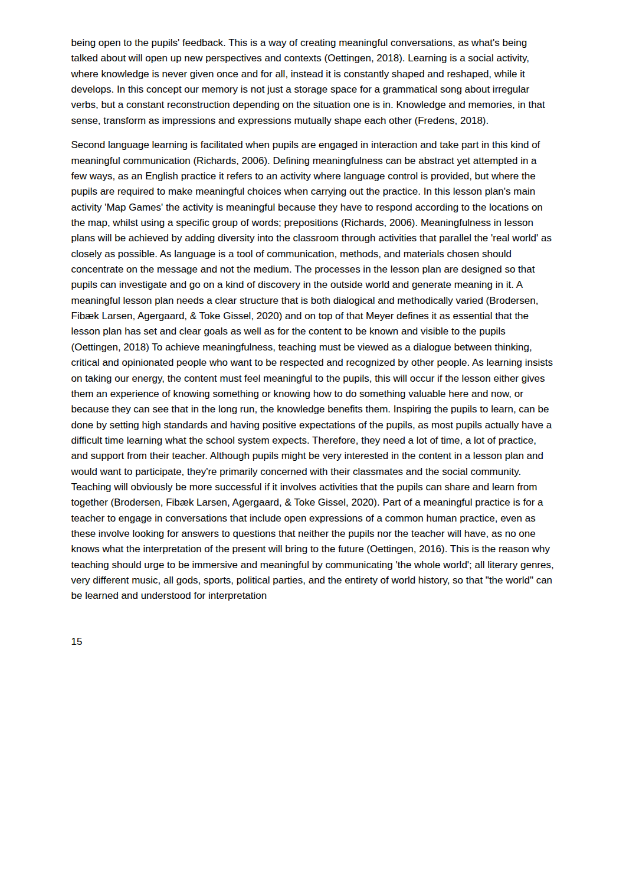being open to the pupils' feedback. This is a way of creating meaningful conversations, as what's being talked about will open up new perspectives and contexts (Oettingen, 2018). Learning is a social activity, where knowledge is never given once and for all, instead it is constantly shaped and reshaped, while it develops. In this concept our memory is not just a storage space for a grammatical song about irregular verbs, but a constant reconstruction depending on the situation one is in. Knowledge and memories, in that sense, transform as impressions and expressions mutually shape each other (Fredens, 2018).
Second language learning is facilitated when pupils are engaged in interaction and take part in this kind of meaningful communication (Richards, 2006). Defining meaningfulness can be abstract yet attempted in a few ways, as an English practice it refers to an activity where language control is provided, but where the pupils are required to make meaningful choices when carrying out the practice. In this lesson plan's main activity 'Map Games' the activity is meaningful because they have to respond according to the locations on the map, whilst using a specific group of words; prepositions (Richards, 2006). Meaningfulness in lesson plans will be achieved by adding diversity into the classroom through activities that parallel the 'real world' as closely as possible. As language is a tool of communication, methods, and materials chosen should concentrate on the message and not the medium. The processes in the lesson plan are designed so that pupils can investigate and go on a kind of discovery in the outside world and generate meaning in it. A meaningful lesson plan needs a clear structure that is both dialogical and methodically varied (Brodersen, Fibæk Larsen, Agergaard, & Toke Gissel, 2020) and on top of that Meyer defines it as essential that the lesson plan has set and clear goals as well as for the content to be known and visible to the pupils (Oettingen, 2018) To achieve meaningfulness, teaching must be viewed as a dialogue between thinking, critical and opinionated people who want to be respected and recognized by other people. As learning insists on taking our energy, the content must feel meaningful to the pupils, this will occur if the lesson either gives them an experience of knowing something or knowing how to do something valuable here and now, or because they can see that in the long run, the knowledge benefits them. Inspiring the pupils to learn, can be done by setting high standards and having positive expectations of the pupils, as most pupils actually have a difficult time learning what the school system expects. Therefore, they need a lot of time, a lot of practice, and support from their teacher. Although pupils might be very interested in the content in a lesson plan and would want to participate, they're primarily concerned with their classmates and the social community. Teaching will obviously be more successful if it involves activities that the pupils can share and learn from together (Brodersen, Fibæk Larsen, Agergaard, & Toke Gissel, 2020). Part of a meaningful practice is for a teacher to engage in conversations that include open expressions of a common human practice, even as these involve looking for answers to questions that neither the pupils nor the teacher will have, as no one knows what the interpretation of the present will bring to the future (Oettingen, 2016). This is the reason why teaching should urge to be immersive and meaningful by communicating 'the whole world'; all literary genres, very different music, all gods, sports, political parties, and the entirety of world history, so that "the world" can be learned and understood for interpretation
15